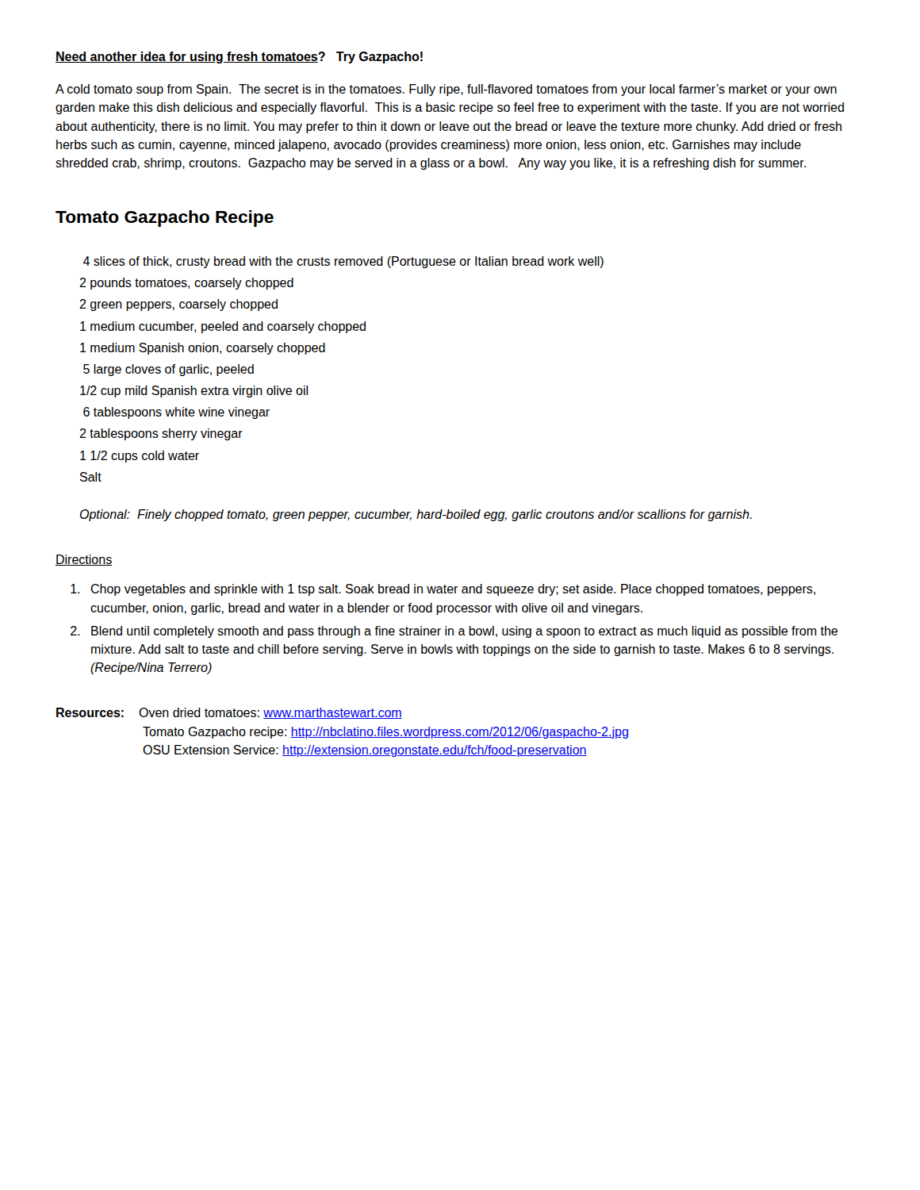Need another idea for using fresh tomatoes? Try Gazpacho!
A cold tomato soup from Spain. The secret is in the tomatoes. Fully ripe, full-flavored tomatoes from your local farmer’s market or your own garden make this dish delicious and especially flavorful. This is a basic recipe so feel free to experiment with the taste. If you are not worried about authenticity, there is no limit. You may prefer to thin it down or leave out the bread or leave the texture more chunky. Add dried or fresh herbs such as cumin, cayenne, minced jalapeno, avocado (provides creaminess) more onion, less onion, etc. Garnishes may include shredded crab, shrimp, croutons. Gazpacho may be served in a glass or a bowl. Any way you like, it is a refreshing dish for summer.
Tomato Gazpacho Recipe
4 slices of thick, crusty bread with the crusts removed (Portuguese or Italian bread work well)
2 pounds tomatoes, coarsely chopped
2 green peppers, coarsely chopped
1 medium cucumber, peeled and coarsely chopped
1 medium Spanish onion, coarsely chopped
5 large cloves of garlic, peeled
1/2 cup mild Spanish extra virgin olive oil
6 tablespoons white wine vinegar
2 tablespoons sherry vinegar
1 1/2 cups cold water
Salt
Optional: Finely chopped tomato, green pepper, cucumber, hard-boiled egg, garlic croutons and/or scallions for garnish.
Directions
Chop vegetables and sprinkle with 1 tsp salt. Soak bread in water and squeeze dry; set aside. Place chopped tomatoes, peppers, cucumber, onion, garlic, bread and water in a blender or food processor with olive oil and vinegars.
Blend until completely smooth and pass through a fine strainer in a bowl, using a spoon to extract as much liquid as possible from the mixture. Add salt to taste and chill before serving. Serve in bowls with toppings on the side to garnish to taste. Makes 6 to 8 servings. (Recipe/Nina Terrero)
Resources: Oven dried tomatoes: www.marthastewart.com
Tomato Gazpacho recipe: http://nbclatino.files.wordpress.com/2012/06/gaspacho-2.jpg
OSU Extension Service: http://extension.oregonstate.edu/fch/food-preservation